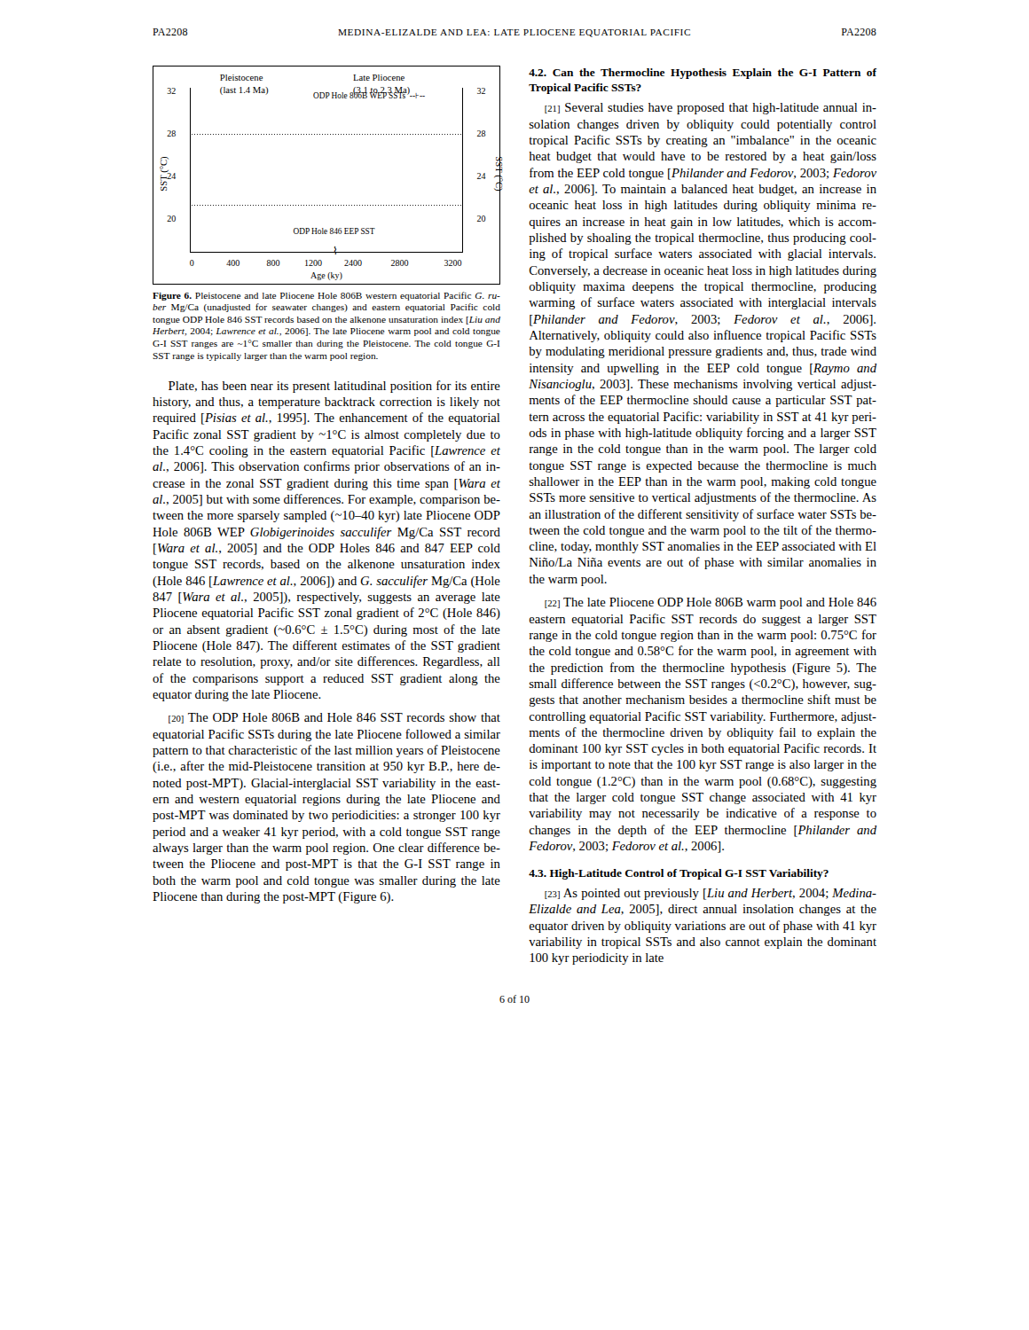PA2208 Medina-Elizalde and Lea: Late Pliocene Equatorial Pacific PA2208
Pleistocene
(last 1.4 Ma) Late Pliocene
(3.1 to 2.3 Ma) ODP Hole 806B WEP SSTs --⊦-- SST (°C) SST (°C) 32 28 24 20 32 28 24 20 ODP Hole 846 EEP SST ⌇ 0 400 800 1200 2400 2800 3200 Age (ky)
Figure 6. Pleistocene and late Pliocene Hole 806B western equatorial Pacific G. ruber Mg/Ca (unadjusted for seawater changes) and eastern equatorial Pacific cold tongue ODP Hole 846 SST records based on the alkenone unsaturation index [Liu and Herbert, 2004; Lawrence et al., 2006]. The late Pliocene warm pool and cold tongue G-I SST ranges are ~1°C smaller than during the Pleistocene. The cold tongue G-I SST range is typically larger than the warm pool region.
Plate, has been near its present latitudinal position for its entire history, and thus, a temperature backtrack correction is likely not required [Pisias et al., 1995]. The enhancement of the equatorial Pacific zonal SST gradient by ~1°C is almost completely due to the 1.4°C cooling in the eastern equatorial Pacific [Lawrence et al., 2006]. This observation confirms prior observations of an increase in the zonal SST gradient during this time span [Wara et al., 2005] but with some differences. For example, comparison between the more sparsely sampled (~10–40 kyr) late Pliocene ODP Hole 806B WEP Globigerinoides sacculifer Mg/Ca SST record [Wara et al., 2005] and the ODP Holes 846 and 847 EEP cold tongue SST records, based on the alkenone unsaturation index (Hole 846 [Lawrence et al., 2006]) and G. sacculifer Mg/Ca (Hole 847 [Wara et al., 2005]), respectively, suggests an average late Pliocene equatorial Pacific SST zonal gradient of 2°C (Hole 846) or an absent gradient (~0.6°C ± 1.5°C) during most of the late Pliocene (Hole 847). The different estimates of the SST gradient relate to resolution, proxy, and/or site differences. Regardless, all of the comparisons support a reduced SST gradient along the equator during the late Pliocene.
[20] The ODP Hole 806B and Hole 846 SST records show that equatorial Pacific SSTs during the late Pliocene followed a similar pattern to that characteristic of the last million years of Pleistocene (i.e., after the mid-Pleistocene transition at 950 kyr B.P., here denoted post-MPT). Glacial-interglacial SST variability in the eastern and western equatorial regions during the late Pliocene and post-MPT was dominated by two periodicities: a stronger 100 kyr period and a weaker 41 kyr period, with a cold tongue SST range always larger than the warm pool region. One clear difference between the Pliocene and post-MPT is that the G-I SST range in both the warm pool and cold tongue was smaller during the late Pliocene than during the post-MPT (Figure 6).
4.2. Can the Thermocline Hypothesis Explain the G-I Pattern of Tropical Pacific SSTs?
[21] Several studies have proposed that high-latitude annual insolation changes driven by obliquity could potentially control tropical Pacific SSTs by creating an "imbalance" in the oceanic heat budget that would have to be restored by a heat gain/loss from the EEP cold tongue [Philander and Fedorov, 2003; Fedorov et al., 2006]. To maintain a balanced heat budget, an increase in oceanic heat loss in high latitudes during obliquity minima requires an increase in heat gain in low latitudes, which is accomplished by shoaling the tropical thermocline, thus producing cooling of tropical surface waters associated with glacial intervals. Conversely, a decrease in oceanic heat loss in high latitudes during obliquity maxima deepens the tropical thermocline, producing warming of surface waters associated with interglacial intervals [Philander and Fedorov, 2003; Fedorov et al., 2006]. Alternatively, obliquity could also influence tropical Pacific SSTs by modulating meridional pressure gradients and, thus, trade wind intensity and upwelling in the EEP cold tongue [Raymo and Nisancioglu, 2003]. These mechanisms involving vertical adjustments of the EEP thermocline should cause a particular SST pattern across the equatorial Pacific: variability in SST at 41 kyr periods in phase with high-latitude obliquity forcing and a larger SST range in the cold tongue than in the warm pool. The larger cold tongue SST range is expected because the thermocline is much shallower in the EEP than in the warm pool, making cold tongue SSTs more sensitive to vertical adjustments of the thermocline. As an illustration of the different sensitivity of surface water SSTs between the cold tongue and the warm pool to the tilt of the thermocline, today, monthly SST anomalies in the EEP associated with El Niño/La Niña events are out of phase with similar anomalies in the warm pool.
[22] The late Pliocene ODP Hole 806B warm pool and Hole 846 eastern equatorial Pacific SST records do suggest a larger SST range in the cold tongue region than in the warm pool: 0.75°C for the cold tongue and 0.58°C for the warm pool, in agreement with the prediction from the thermocline hypothesis (Figure 5). The small difference between the SST ranges (<0.2°C), however, suggests that another mechanism besides a thermocline shift must be controlling equatorial Pacific SST variability. Furthermore, adjustments of the thermocline driven by obliquity fail to explain the dominant 100 kyr SST cycles in both equatorial Pacific records. It is important to note that the 100 kyr SST range is also larger in the cold tongue (1.2°C) than in the warm pool (0.68°C), suggesting that the larger cold tongue SST change associated with 41 kyr variability may not necessarily be indicative of a response to changes in the depth of the EEP thermocline [Philander and Fedorov, 2003; Fedorov et al., 2006].
4.3. High-Latitude Control of Tropical G-I SST Variability?
[23] As pointed out previously [Liu and Herbert, 2004; Medina-Elizalde and Lea, 2005], direct annual insolation changes at the equator driven by obliquity variations are out of phase with 41 kyr variability in tropical SSTs and also cannot explain the dominant 100 kyr periodicity in late
6 of 10